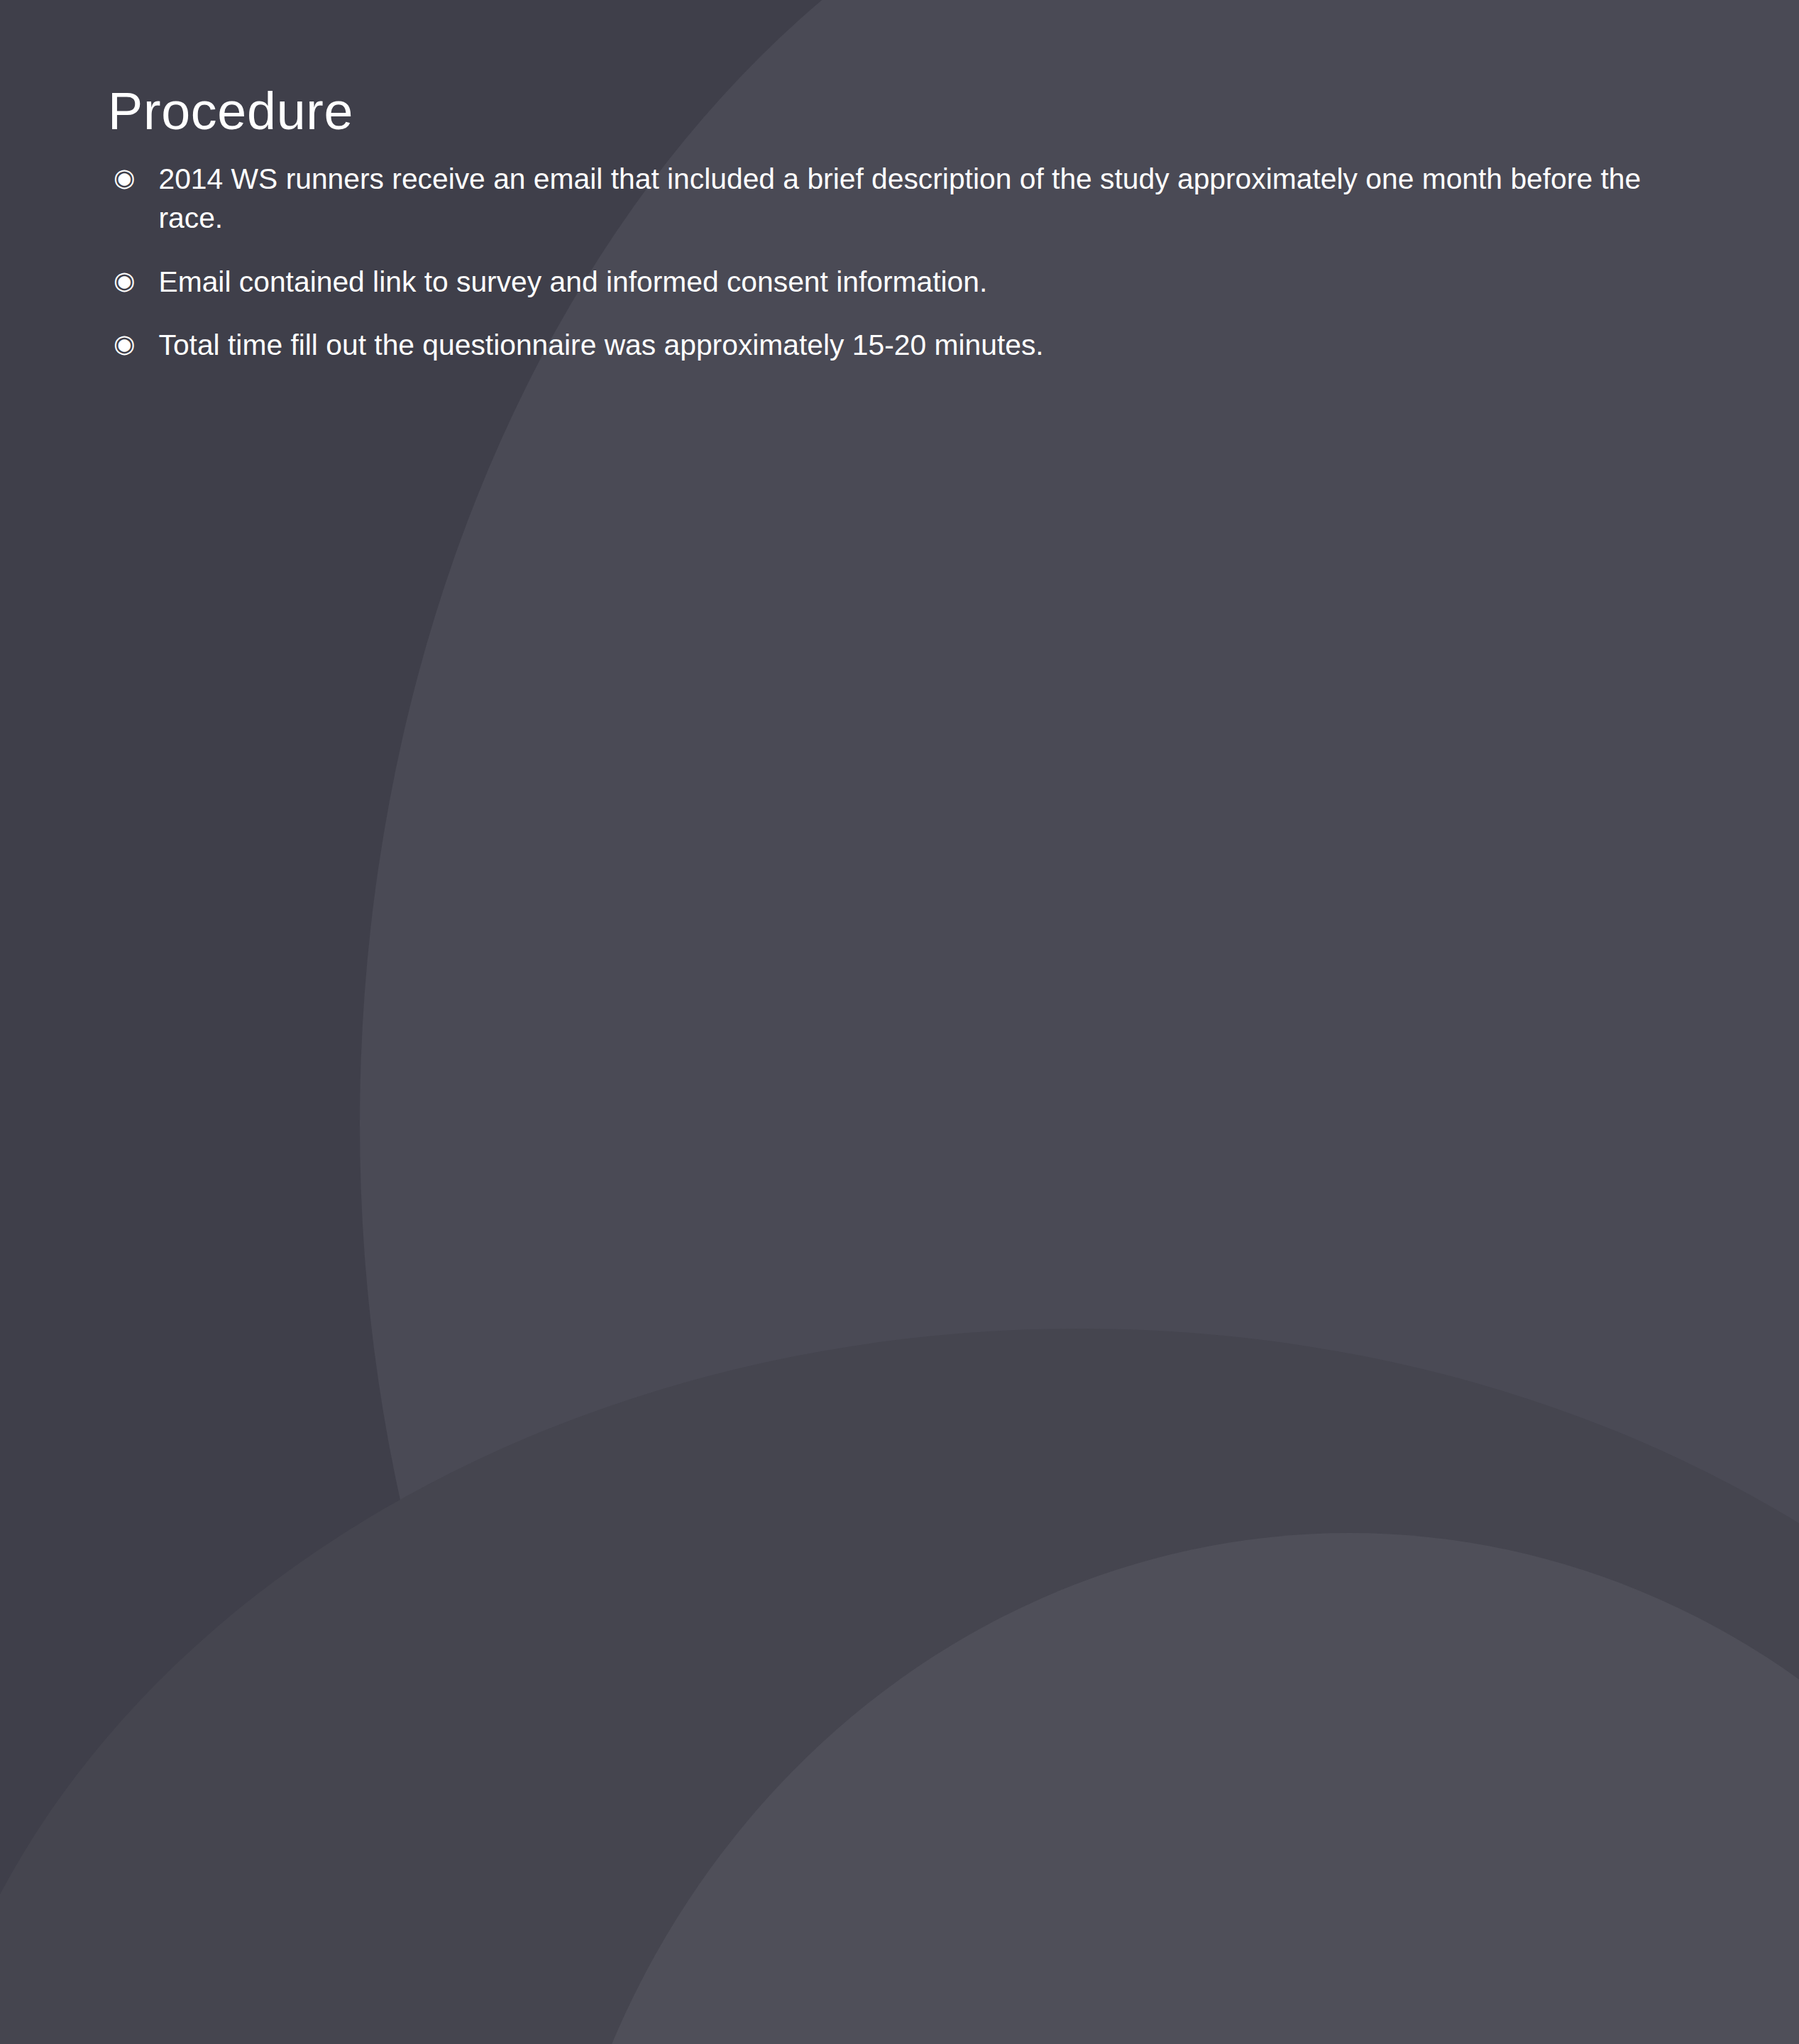Procedure
2014 WS runners receive an email that included a brief description of the study approximately one month before the race.
Email contained link to survey and informed consent information.
Total time fill out the questionnaire was approximately 15-20 minutes.